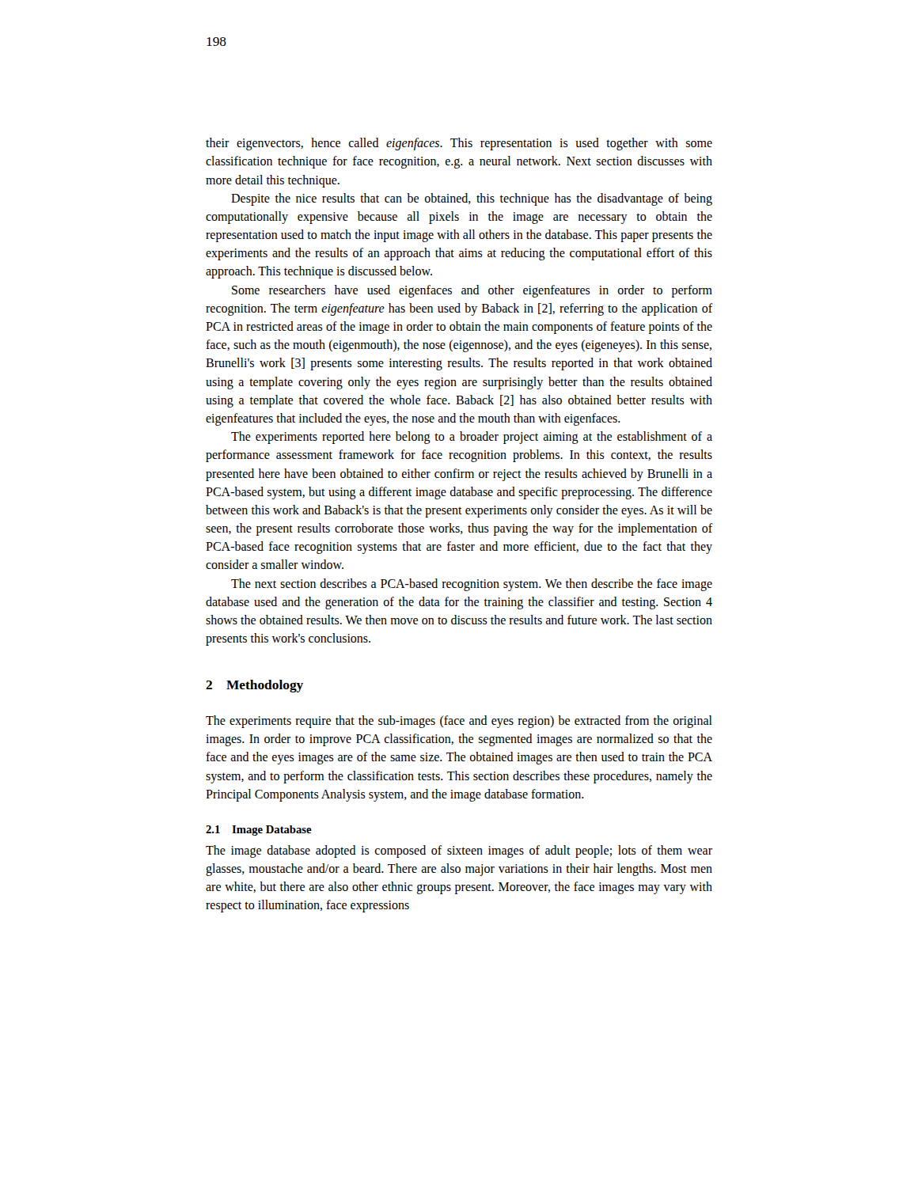198
their eigenvectors, hence called eigenfaces. This representation is used together with some classification technique for face recognition, e.g. a neural network. Next section discusses with more detail this technique.
Despite the nice results that can be obtained, this technique has the disadvantage of being computationally expensive because all pixels in the image are necessary to obtain the representation used to match the input image with all others in the database. This paper presents the experiments and the results of an approach that aims at reducing the computational effort of this approach. This technique is discussed below.
Some researchers have used eigenfaces and other eigenfeatures in order to perform recognition. The term eigenfeature has been used by Baback in [2], referring to the application of PCA in restricted areas of the image in order to obtain the main components of feature points of the face, such as the mouth (eigenmouth), the nose (eigennose), and the eyes (eigeneyes). In this sense, Brunelli's work [3] presents some interesting results. The results reported in that work obtained using a template covering only the eyes region are surprisingly better than the results obtained using a template that covered the whole face. Baback [2] has also obtained better results with eigenfeatures that included the eyes, the nose and the mouth than with eigenfaces.
The experiments reported here belong to a broader project aiming at the establishment of a performance assessment framework for face recognition problems. In this context, the results presented here have been obtained to either confirm or reject the results achieved by Brunelli in a PCA-based system, but using a different image database and specific preprocessing. The difference between this work and Baback's is that the present experiments only consider the eyes. As it will be seen, the present results corroborate those works, thus paving the way for the implementation of PCA-based face recognition systems that are faster and more efficient, due to the fact that they consider a smaller window.
The next section describes a PCA-based recognition system. We then describe the face image database used and the generation of the data for the training the classifier and testing. Section 4 shows the obtained results. We then move on to discuss the results and future work. The last section presents this work's conclusions.
2 Methodology
The experiments require that the sub-images (face and eyes region) be extracted from the original images. In order to improve PCA classification, the segmented images are normalized so that the face and the eyes images are of the same size. The obtained images are then used to train the PCA system, and to perform the classification tests. This section describes these procedures, namely the Principal Components Analysis system, and the image database formation.
2.1 Image Database
The image database adopted is composed of sixteen images of adult people; lots of them wear glasses, moustache and/or a beard. There are also major variations in their hair lengths. Most men are white, but there are also other ethnic groups present. Moreover, the face images may vary with respect to illumination, face expressions